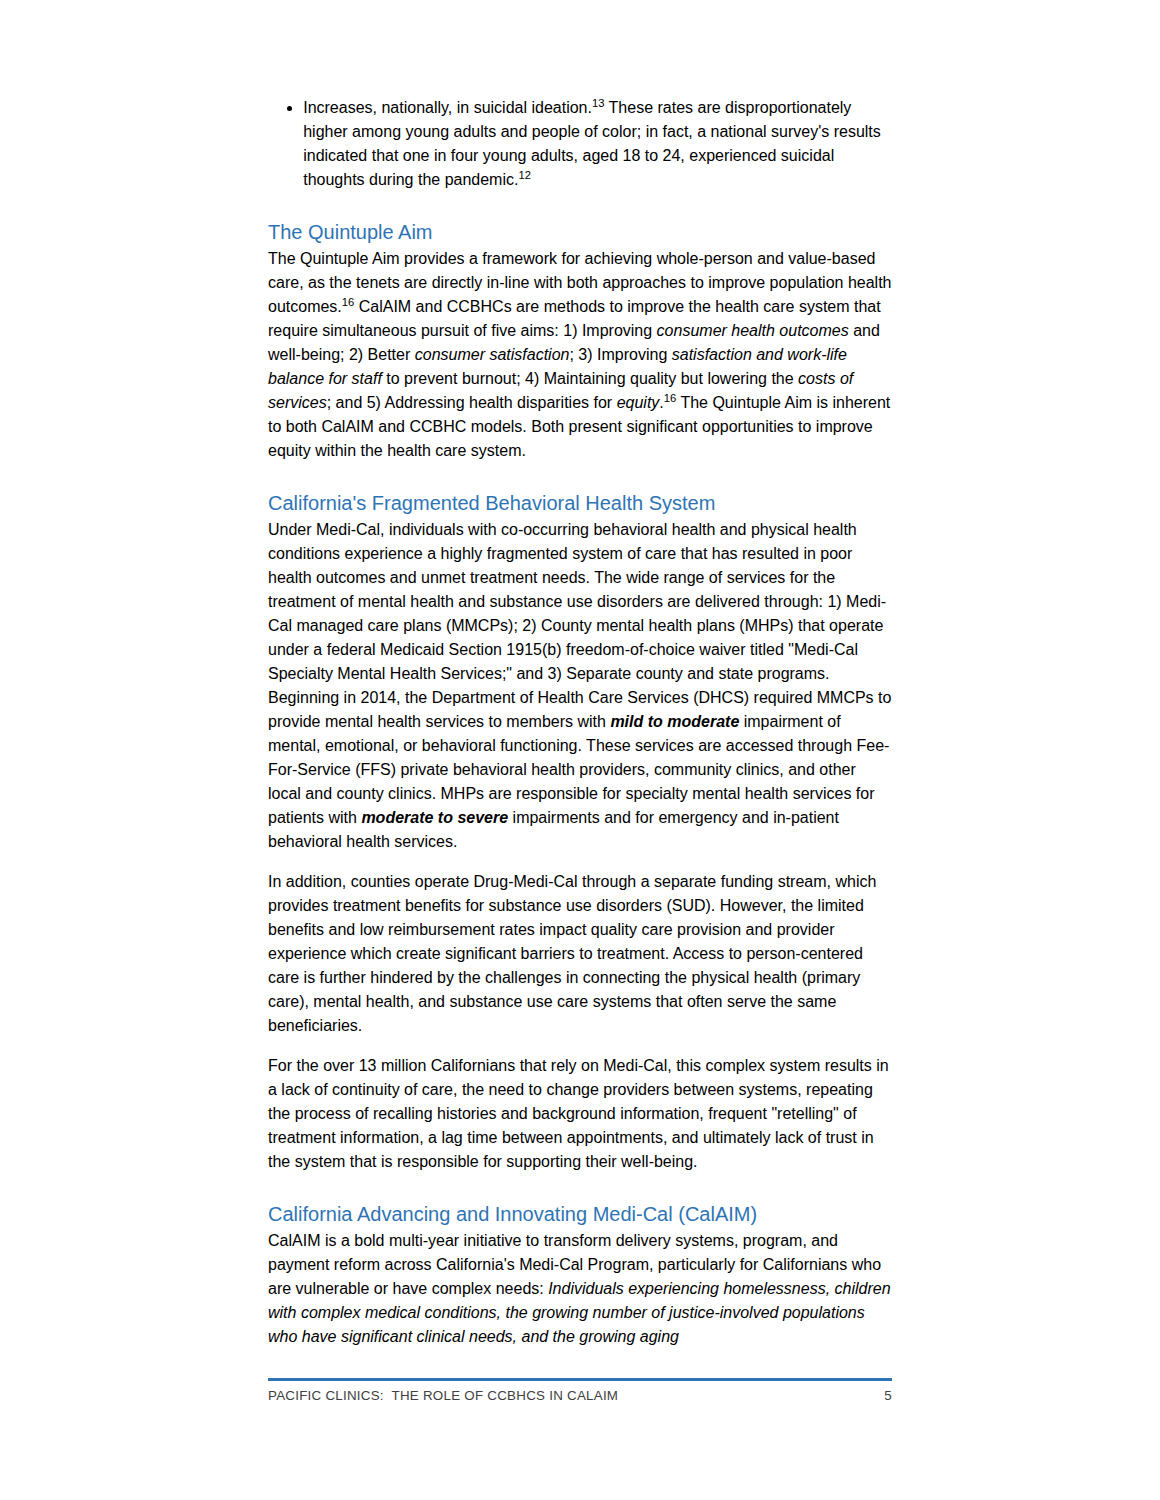Increases, nationally, in suicidal ideation.13 These rates are disproportionately higher among young adults and people of color; in fact, a national survey's results indicated that one in four young adults, aged 18 to 24, experienced suicidal thoughts during the pandemic.12
The Quintuple Aim
The Quintuple Aim provides a framework for achieving whole-person and value-based care, as the tenets are directly in-line with both approaches to improve population health outcomes.16 CalAIM and CCBHCs are methods to improve the health care system that require simultaneous pursuit of five aims: 1) Improving consumer health outcomes and well-being; 2) Better consumer satisfaction; 3) Improving satisfaction and work-life balance for staff to prevent burnout; 4) Maintaining quality but lowering the costs of services; and 5) Addressing health disparities for equity.16 The Quintuple Aim is inherent to both CalAIM and CCBHC models. Both present significant opportunities to improve equity within the health care system.
California's Fragmented Behavioral Health System
Under Medi-Cal, individuals with co-occurring behavioral health and physical health conditions experience a highly fragmented system of care that has resulted in poor health outcomes and unmet treatment needs. The wide range of services for the treatment of mental health and substance use disorders are delivered through: 1) Medi-Cal managed care plans (MMCPs); 2) County mental health plans (MHPs) that operate under a federal Medicaid Section 1915(b) freedom-of-choice waiver titled "Medi-Cal Specialty Mental Health Services;" and 3) Separate county and state programs. Beginning in 2014, the Department of Health Care Services (DHCS) required MMCPs to provide mental health services to members with mild to moderate impairment of mental, emotional, or behavioral functioning. These services are accessed through Fee-For-Service (FFS) private behavioral health providers, community clinics, and other local and county clinics. MHPs are responsible for specialty mental health services for patients with moderate to severe impairments and for emergency and in-patient behavioral health services.
In addition, counties operate Drug-Medi-Cal through a separate funding stream, which provides treatment benefits for substance use disorders (SUD). However, the limited benefits and low reimbursement rates impact quality care provision and provider experience which create significant barriers to treatment. Access to person-centered care is further hindered by the challenges in connecting the physical health (primary care), mental health, and substance use care systems that often serve the same beneficiaries.
For the over 13 million Californians that rely on Medi-Cal, this complex system results in a lack of continuity of care, the need to change providers between systems, repeating the process of recalling histories and background information, frequent "retelling" of treatment information, a lag time between appointments, and ultimately lack of trust in the system that is responsible for supporting their well-being.
California Advancing and Innovating Medi-Cal (CalAIM)
CalAIM is a bold multi-year initiative to transform delivery systems, program, and payment reform across California's Medi-Cal Program, particularly for Californians who are vulnerable or have complex needs: Individuals experiencing homelessness, children with complex medical conditions, the growing number of justice-involved populations who have significant clinical needs, and the growing aging
Pacific Clinics: The Role of CCBHCs in CalAIM 5